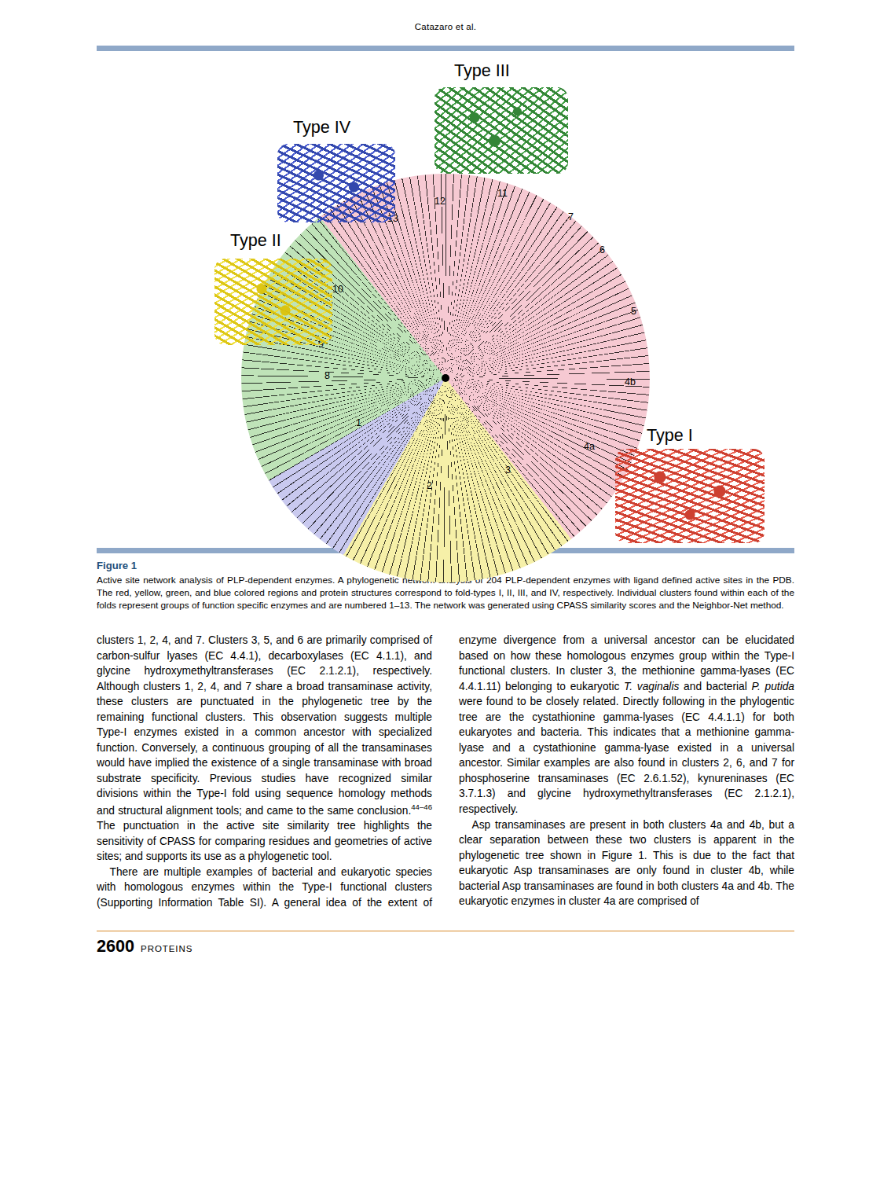Catazaro et al.
Type III
Type IV
Type II
Type I
12
11
7
6
5
4b
4a
3
2
1
8
9
10
13
Figure 1
Active site network analysis of PLP-dependent enzymes. A phylogenetic network analysis of 204 PLP-dependent enzymes with ligand defined active sites in the PDB. The red, yellow, green, and blue colored regions and protein structures correspond to fold-types I, II, III, and IV, respectively. Individual clusters found within each of the folds represent groups of function specific enzymes and are numbered 1–13. The network was generated using CPASS similarity scores and the Neighbor-Net method.
clusters 1, 2, 4, and 7. Clusters 3, 5, and 6 are primarily comprised of carbon-sulfur lyases (EC 4.4.1), decarboxylases (EC 4.1.1), and glycine hydroxymethyltransferases (EC 2.1.2.1), respectively. Although clusters 1, 2, 4, and 7 share a broad transaminase activity, these clusters are punctuated in the phylogenetic tree by the remaining functional clusters. This observation suggests multiple Type-I enzymes existed in a common ancestor with specialized function. Conversely, a continuous grouping of all the transaminases would have implied the existence of a single transaminase with broad substrate specificity. Previous studies have recognized similar divisions within the Type-I fold using sequence homology methods and structural alignment tools; and came to the same conclusion.44–46 The punctuation in the active site similarity tree highlights the sensitivity of CPASS for comparing residues and geometries of active sites; and supports its use as a phylogenetic tool.
There are multiple examples of bacterial and eukaryotic species with homologous enzymes within the Type-I functional clusters (Supporting Information Table SI). A general idea of the extent of enzyme divergence from a universal ancestor can be elucidated based on how these homologous enzymes group within the Type-I functional clusters. In cluster 3, the methionine gamma-lyases (EC 4.4.1.11) belonging to eukaryotic T. vaginalis and bacterial P. putida were found to be closely related. Directly following in the phylogentic tree are the cystathionine gamma-lyases (EC 4.4.1.1) for both eukaryotes and bacteria. This indicates that a methionine gamma-lyase and a cystathionine gamma-lyase existed in a universal ancestor. Similar examples are also found in clusters 2, 6, and 7 for phosphoserine transaminases (EC 2.6.1.52), kynureninases (EC 3.7.1.3) and glycine hydroxymethyltransferases (EC 2.1.2.1), respectively.
Asp transaminases are present in both clusters 4a and 4b, but a clear separation between these two clusters is apparent in the phylogenetic tree shown in Figure 1. This is due to the fact that eukaryotic Asp transaminases are only found in cluster 4b, while bacterial Asp transaminases are found in both clusters 4a and 4b. The eukaryotic enzymes in cluster 4a are comprised of
2600
PROTEINS